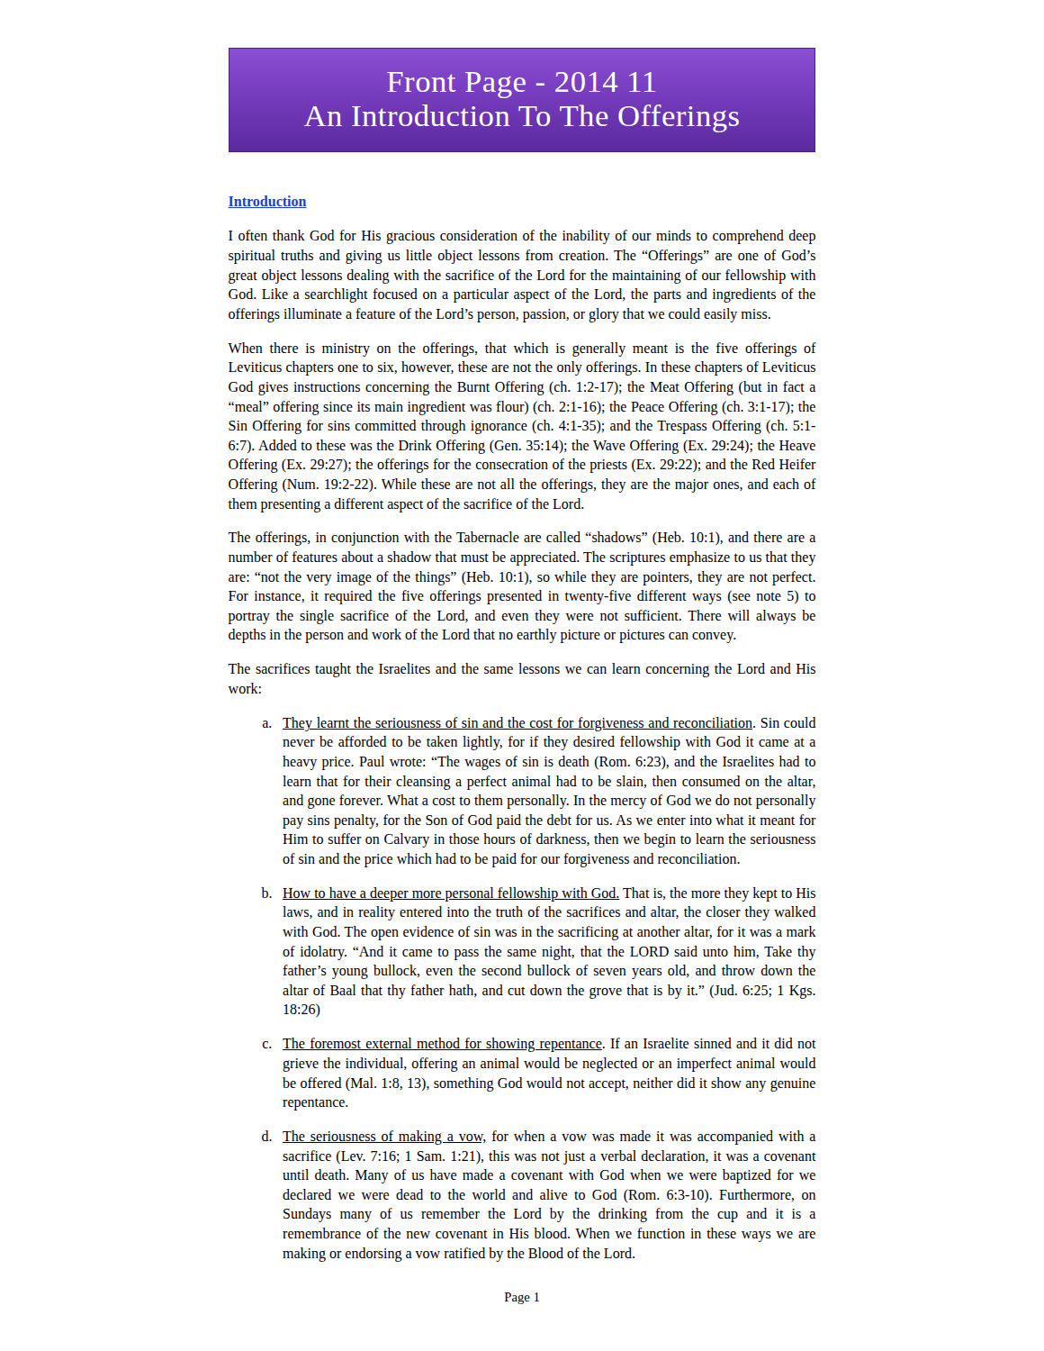Front Page - 2014 11
An Introduction To The Offerings
Introduction
I often thank God for His gracious consideration of the inability of our minds to comprehend deep spiritual truths and giving us little object lessons from creation. The “Offerings” are one of God’s great object lessons dealing with the sacrifice of the Lord for the maintaining of our fellowship with God. Like a searchlight focused on a particular aspect of the Lord, the parts and ingredients of the offerings illuminate a feature of the Lord’s person, passion, or glory that we could easily miss.
When there is ministry on the offerings, that which is generally meant is the five offerings of Leviticus chapters one to six, however, these are not the only offerings. In these chapters of Leviticus God gives instructions concerning the Burnt Offering (ch. 1:2-17); the Meat Offering (but in fact a “meal” offering since its main ingredient was flour) (ch. 2:1-16); the Peace Offering (ch. 3:1-17); the Sin Offering for sins committed through ignorance (ch. 4:1-35); and the Trespass Offering (ch. 5:1-6:7). Added to these was the Drink Offering (Gen. 35:14); the Wave Offering (Ex. 29:24); the Heave Offering (Ex. 29:27); the offerings for the consecration of the priests (Ex. 29:22); and the Red Heifer Offering (Num. 19:2-22). While these are not all the offerings, they are the major ones, and each of them presenting a different aspect of the sacrifice of the Lord.
The offerings, in conjunction with the Tabernacle are called “shadows” (Heb. 10:1), and there are a number of features about a shadow that must be appreciated. The scriptures emphasize to us that they are: “not the very image of the things” (Heb. 10:1), so while they are pointers, they are not perfect. For instance, it required the five offerings presented in twenty-five different ways (see note 5) to portray the single sacrifice of the Lord, and even they were not sufficient. There will always be depths in the person and work of the Lord that no earthly picture or pictures can convey.
The sacrifices taught the Israelites and the same lessons we can learn concerning the Lord and His work:
They learnt the seriousness of sin and the cost for forgiveness and reconciliation. Sin could never be afforded to be taken lightly, for if they desired fellowship with God it came at a heavy price. Paul wrote: “The wages of sin is death (Rom. 6:23), and the Israelites had to learn that for their cleansing a perfect animal had to be slain, then consumed on the altar, and gone forever. What a cost to them personally. In the mercy of God we do not personally pay sins penalty, for the Son of God paid the debt for us. As we enter into what it meant for Him to suffer on Calvary in those hours of darkness, then we begin to learn the seriousness of sin and the price which had to be paid for our forgiveness and reconciliation.
How to have a deeper more personal fellowship with God. That is, the more they kept to His laws, and in reality entered into the truth of the sacrifices and altar, the closer they walked with God. The open evidence of sin was in the sacrificing at another altar, for it was a mark of idolatry. “And it came to pass the same night, that the LORD said unto him, Take thy father’s young bullock, even the second bullock of seven years old, and throw down the altar of Baal that thy father hath, and cut down the grove that is by it.” (Jud. 6:25; 1 Kgs. 18:26)
The foremost external method for showing repentance. If an Israelite sinned and it did not grieve the individual, offering an animal would be neglected or an imperfect animal would be offered (Mal. 1:8, 13), something God would not accept, neither did it show any genuine repentance.
The seriousness of making a vow, for when a vow was made it was accompanied with a sacrifice (Lev. 7:16; 1 Sam. 1:21), this was not just a verbal declaration, it was a covenant until death. Many of us have made a covenant with God when we were baptized for we declared we were dead to the world and alive to God (Rom. 6:3-10). Furthermore, on Sundays many of us remember the Lord by the drinking from the cup and it is a remembrance of the new covenant in His blood. When we function in these ways we are making or endorsing a vow ratified by the Blood of the Lord.
Page 1